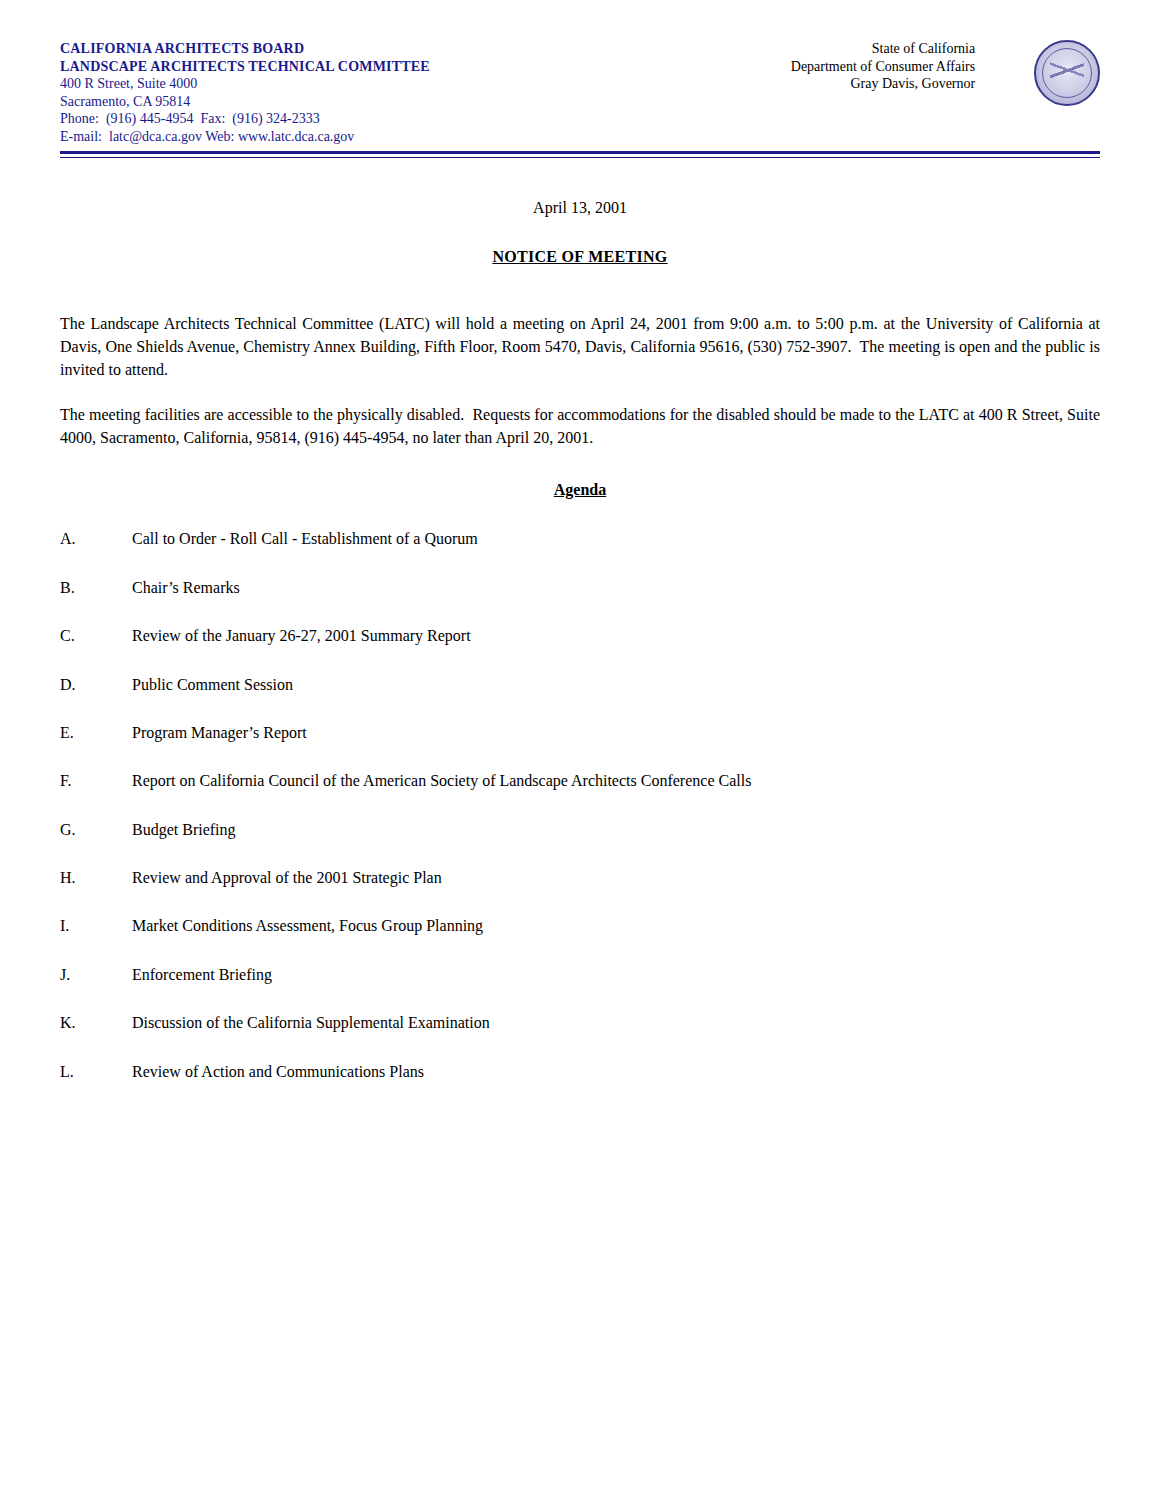| CALIFORNIA ARCHITECTS BOARD LANDSCAPE ARCHITECTS TECHNICAL COMMITTEE 400 R Street, Suite 4000 Sacramento, CA 95814 Phone: (916) 445-4954 Fax: (916) 324-2333 E-mail: latc@dca.ca.gov Web: www.latc.dca.ca.gov | State of California Department of Consumer Affairs Gray Davis, Governor | |
April 13, 2001
NOTICE OF MEETING
The Landscape Architects Technical Committee (LATC) will hold a meeting on April 24, 2001 from 9:00 a.m. to 5:00 p.m. at the University of California at Davis, One Shields Avenue, Chemistry Annex Building, Fifth Floor, Room 5470, Davis, California 95616, (530) 752-3907. The meeting is open and the public is invited to attend.
The meeting facilities are accessible to the physically disabled. Requests for accommodations for the disabled should be made to the LATC at 400 R Street, Suite 4000, Sacramento, California, 95814, (916) 445-4954, no later than April 20, 2001.
Agenda
A. Call to Order - Roll Call - Establishment of a Quorum
B. Chair’s Remarks
C. Review of the January 26-27, 2001 Summary Report
D. Public Comment Session
E. Program Manager’s Report
F. Report on California Council of the American Society of Landscape Architects Conference Calls
G. Budget Briefing
H. Review and Approval of the 2001 Strategic Plan
I. Market Conditions Assessment, Focus Group Planning
J. Enforcement Briefing
K. Discussion of the California Supplemental Examination
L. Review of Action and Communications Plans